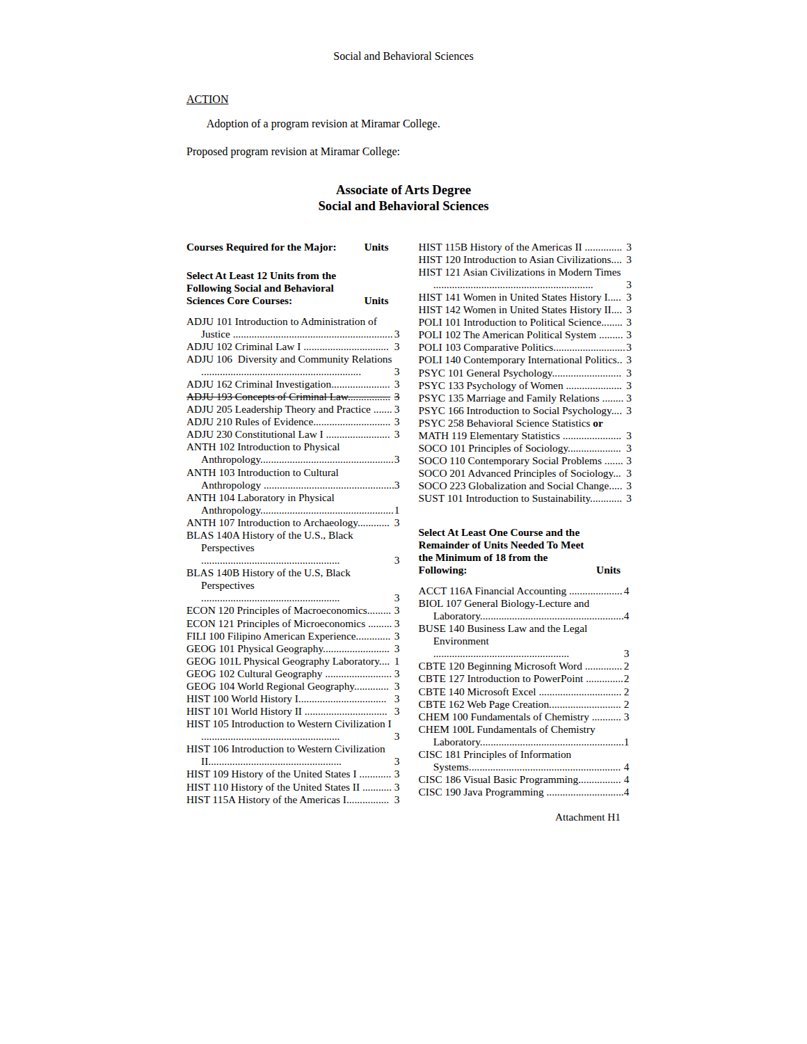Social and Behavioral Sciences
ACTION
Adoption of a program revision at Miramar College.
Proposed program revision at Miramar College:
Associate of Arts Degree
Social and Behavioral Sciences
| Courses Required for the Major: | Units |
| Select At Least 12 Units from the Following Social and Behavioral Sciences Core Courses: | Units |
| ADJU 101 Introduction to Administration of Justice ............................................................ | 3 |
| ADJU 102 Criminal Law I ................................ | 3 |
| ADJU 106 Diversity and Community Relations ............................................................ | 3 |
| ADJU 162 Criminal Investigation...................... | 3 |
| ADJU 193 Concepts of Criminal Law................ | 3 |
| ADJU 205 Leadership Theory and Practice ....... | 3 |
| ADJU 210 Rules of Evidence............................. | 3 |
| ADJU 230 Constitutional Law I ........................ | 3 |
| ANTH 102 Introduction to Physical Anthropology.................................................. | 3 |
| ANTH 103 Introduction to Cultural Anthropology ................................................. | 3 |
| ANTH 104 Laboratory in Physical Anthropology.................................................. | 1 |
| ANTH 107 Introduction to Archaeology............ | 3 |
| BLAS 140A History of the U.S., Black Perspectives .................................................... | 3 |
| BLAS 140B History of the U.S, Black Perspectives .................................................... | 3 |
| ECON 120 Principles of Macroeconomics......... | 3 |
| ECON 121 Principles of Microeconomics ......... | 3 |
| FILI 100 Filipino American Experience............. | 3 |
| GEOG 101 Physical Geography......................... | 3 |
| GEOG 101L Physical Geography Laboratory.... | 1 |
| GEOG 102 Cultural Geography ......................... | 3 |
| GEOG 104 World Regional Geography............. | 3 |
| HIST 100 World History I................................. | 3 |
| HIST 101 World History II ............................... | 3 |
| HIST 105 Introduction to Western Civilization I .................................................... | 3 |
| HIST 106 Introduction to Western Civilization II.................................................. | 3 |
| HIST 109 History of the United States I ............ | 3 |
| HIST 110 History of the United States II ........... | 3 |
| HIST 115A History of the Americas I................ | 3 |
| HIST 115B History of the Americas II .............. | 3 |
| HIST 120 Introduction to Asian Civilizations.... | 3 |
| HIST 121 Asian Civilizations in Modern Times ............................................................ | 3 |
| HIST 141 Women in United States History I..... | 3 |
| HIST 142 Women in United States History II.... | 3 |
| POLI 101 Introduction to Political Science........ | 3 |
| POLI 102 The American Political System ......... | 3 |
| POLI 103 Comparative Politics........................... | 3 |
| POLI 140 Contemporary International Politics.. | 3 |
| PSYC 101 General Psychology.......................... | 3 |
| PSYC 133 Psychology of Women ..................... | 3 |
| PSYC 135 Marriage and Family Relations ........ | 3 |
| PSYC 166 Introduction to Social Psychology.... | 3 |
| PSYC 258 Behavioral Science Statistics or | |
| MATH 119 Elementary Statistics ...................... | 3 |
| SOCO 101 Principles of Sociology.................... | 3 |
| SOCO 110 Contemporary Social Problems ....... | 3 |
| SOCO 201 Advanced Principles of Sociology... | 3 |
| SOCO 223 Globalization and Social Change..... | 3 |
| SUST 101 Introduction to Sustainability............ | 3 |
| Select At Least One Course and the Remainder of Units Needed To Meet the Minimum of 18 from the Following: | Units |
| ACCT 116A Financial Accounting .................... | 4 |
| BIOL 107 General Biology-Lecture and Laboratory...................................................... | 4 |
| BUSE 140 Business Law and the Legal Environment ................................................... | 3 |
| CBTE 120 Beginning Microsoft Word .............. | 2 |
| CBTE 127 Introduction to PowerPoint .............. | 2 |
| CBTE 140 Microsoft Excel ............................... | 2 |
| CBTE 162 Web Page Creation........................... | 2 |
| CHEM 100 Fundamentals of Chemistry ........... | 3 |
| CHEM 100L Fundamentals of Chemistry Laboratory...................................................... | 1 |
| CISC 181 Principles of Information Systems......................................................... | 4 |
| CISC 186 Visual Basic Programming................ | 4 |
| CISC 190 Java Programming ............................. | 4 |
Attachment H1